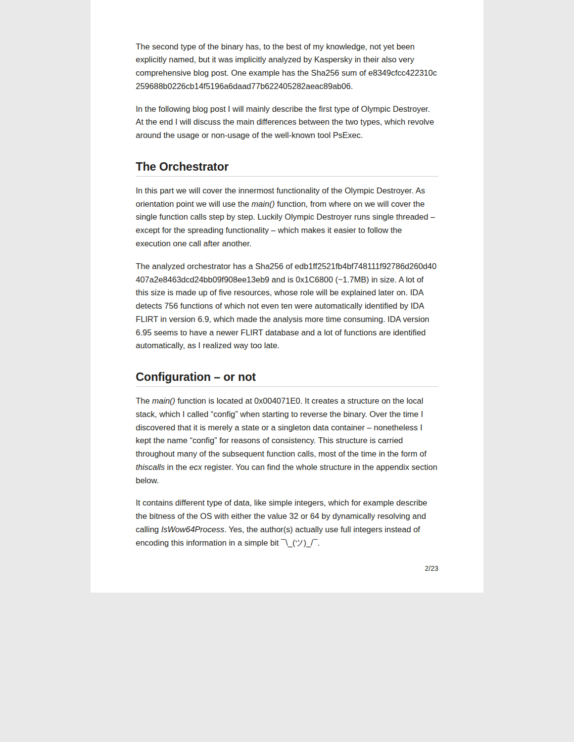The second type of the binary has, to the best of my knowledge, not yet been explicitly named, but it was implicitly analyzed by Kaspersky in their also very comprehensive blog post. One example has the Sha256 sum of e8349cfcc422310c259688b0226cb14f5196a6daad77b622405282aeac89ab06.
In the following blog post I will mainly describe the first type of Olympic Destroyer. At the end I will discuss the main differences between the two types, which revolve around the usage or non-usage of the well-known tool PsExec.
The Orchestrator
In this part we will cover the innermost functionality of the Olympic Destroyer. As orientation point we will use the main() function, from where on we will cover the single function calls step by step. Luckily Olympic Destroyer runs single threaded – except for the spreading functionality – which makes it easier to follow the execution one call after another.
The analyzed orchestrator has a Sha256 of edb1ff2521fb4bf748111f92786d260d40407a2e8463dcd24bb09f908ee13eb9 and is 0x1C6800 (~1.7MB) in size. A lot of this size is made up of five resources, whose role will be explained later on. IDA detects 756 functions of which not even ten were automatically identified by IDA FLIRT in version 6.9, which made the analysis more time consuming. IDA version 6.95 seems to have a newer FLIRT database and a lot of functions are identified automatically, as I realized way too late.
Configuration – or not
The main() function is located at 0x004071E0. It creates a structure on the local stack, which I called “config” when starting to reverse the binary. Over the time I discovered that it is merely a state or a singleton data container – nonetheless I kept the name “config” for reasons of consistency. This structure is carried throughout many of the subsequent function calls, most of the time in the form of thiscalls in the ecx register. You can find the whole structure in the appendix section below.
It contains different type of data, like simple integers, which for example describe the bitness of the OS with either the value 32 or 64 by dynamically resolving and calling IsWow64Process. Yes, the author(s) actually use full integers instead of encoding this information in a simple bit ¯\_(ツ)_/¯.
2/23